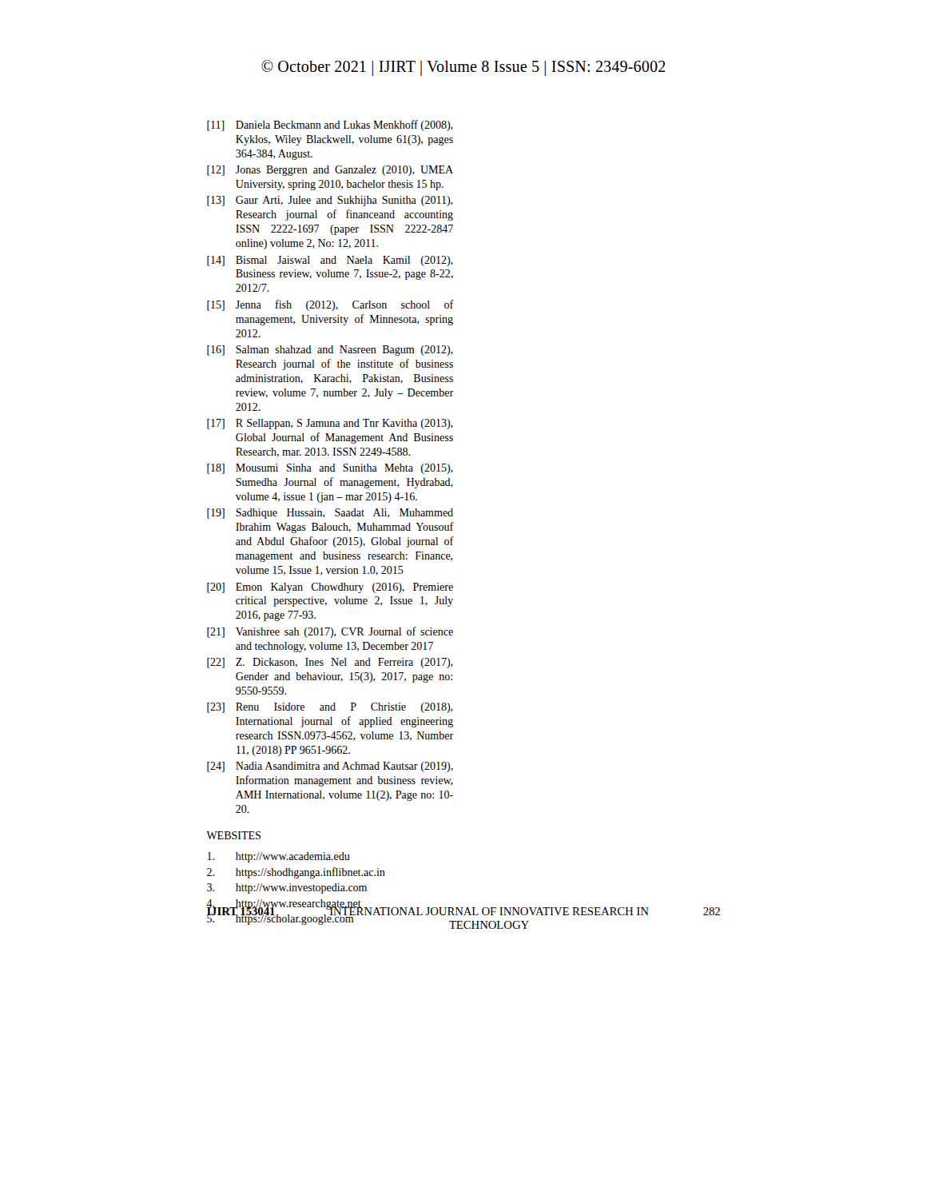© October 2021 | IJIRT | Volume 8 Issue 5 | ISSN: 2349-6002
[11] Daniela Beckmann and Lukas Menkhoff (2008), Kyklos, Wiley Blackwell, volume 61(3), pages 364-384, August.
[12] Jonas Berggren and Ganzalez (2010), UMEA University, spring 2010, bachelor thesis 15 hp.
[13] Gaur Arti, Julee and Sukhijha Sunitha (2011), Research journal of financeand accounting ISSN 2222-1697 (paper ISSN 2222-2847 online) volume 2, No: 12, 2011.
[14] Bismal Jaiswal and Naela Kamil (2012), Business review, volume 7, Issue-2, page 8-22, 2012/7.
[15] Jenna fish (2012), Carlson school of management, University of Minnesota, spring 2012.
[16] Salman shahzad and Nasreen Bagum (2012), Research journal of the institute of business administration, Karachi, Pakistan, Business review, volume 7, number 2, July – December 2012.
[17] R Sellappan, S Jamuna and Tnr Kavitha (2013), Global Journal of Management And Business Research, mar. 2013. ISSN 2249-4588.
[18] Mousumi Sinha and Sunitha Mehta (2015), Sumedha Journal of management, Hydrabad, volume 4, issue 1 (jan – mar 2015) 4-16.
[19] Sadhique Hussain, Saadat Ali, Muhammed Ibrahim Wagas Balouch, Muhammad Yousouf and Abdul Ghafoor (2015), Global journal of management and business research: Finance, volume 15, Issue 1, version 1.0, 2015
[20] Emon Kalyan Chowdhury (2016), Premiere critical perspective, volume 2, Issue 1, July 2016, page 77-93.
[21] Vanishree sah (2017), CVR Journal of science and technology, volume 13, December 2017
[22] Z. Dickason, Ines Nel and Ferreira (2017), Gender and behaviour, 15(3), 2017, page no: 9550-9559.
[23] Renu Isidore and P Christie (2018), International journal of applied engineering research ISSN.0973-4562, volume 13, Number 11, (2018) PP 9651-9662.
[24] Nadia Asandimitra and Achmad Kautsar (2019), Information management and business review, AMH International, volume 11(2), Page no: 10-20.
WEBSITES
1. http://www.academia.edu
2. https://shodhganga.inflibnet.ac.in
3. http://www.investopedia.com
4. http://www.researchgate.net
5. https://scholar.google.com
IJIRT 153041 INTERNATIONAL JOURNAL OF INNOVATIVE RESEARCH IN TECHNOLOGY 282